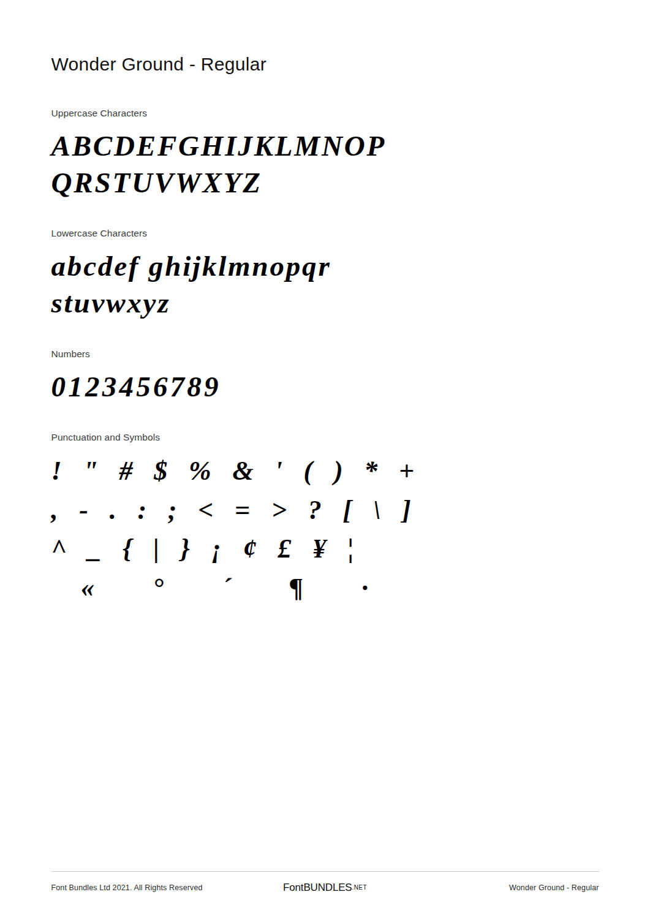Wonder Ground - Regular
Uppercase Characters
ABCDEFGHIJKLMNOP
QRSTUVWXYZ
Lowercase Characters
abcdef ghijklmnopqr
stuvwxyz
Numbers
0123456789
Punctuation and Symbols
! " # $ % & ' ( ) * + , - . : ; < = > ? [ \ ] ^ _ { | } ¡ ¢ £ ¥ ¦ « ° ´ ¶ ·
Font Bundles Ltd 2021. All Rights Reserved
FontBUNDLES.NET
Wonder Ground - Regular